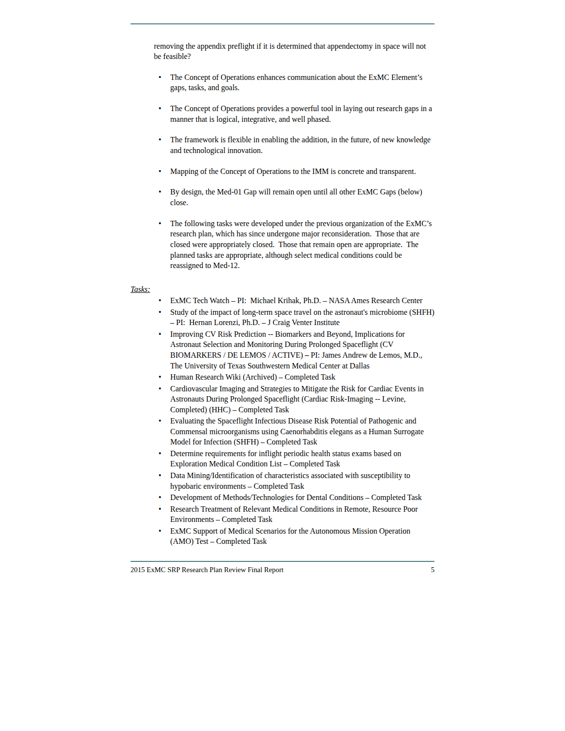removing the appendix preflight if it is determined that appendectomy in space will not be feasible?
The Concept of Operations enhances communication about the ExMC Element’s gaps, tasks, and goals.
The Concept of Operations provides a powerful tool in laying out research gaps in a manner that is logical, integrative, and well phased.
The framework is flexible in enabling the addition, in the future, of new knowledge and technological innovation.
Mapping of the Concept of Operations to the IMM is concrete and transparent.
By design, the Med-01 Gap will remain open until all other ExMC Gaps (below) close.
The following tasks were developed under the previous organization of the ExMC’s research plan, which has since undergone major reconsideration. Those that are closed were appropriately closed. Those that remain open are appropriate. The planned tasks are appropriate, although select medical conditions could be reassigned to Med-12.
Tasks:
ExMC Tech Watch – PI: Michael Krihak, Ph.D. – NASA Ames Research Center
Study of the impact of long-term space travel on the astronaut's microbiome (SHFH) – PI: Hernan Lorenzi, Ph.D. – J Craig Venter Institute
Improving CV Risk Prediction -- Biomarkers and Beyond, Implications for Astronaut Selection and Monitoring During Prolonged Spaceflight (CV BIOMARKERS / DE LEMOS / ACTIVE) – PI: James Andrew de Lemos, M.D., The University of Texas Southwestern Medical Center at Dallas
Human Research Wiki (Archived) – Completed Task
Cardiovascular Imaging and Strategies to Mitigate the Risk for Cardiac Events in Astronauts During Prolonged Spaceflight (Cardiac Risk-Imaging -- Levine, Completed) (HHC) – Completed Task
Evaluating the Spaceflight Infectious Disease Risk Potential of Pathogenic and Commensal microorganisms using Caenorhabditis elegans as a Human Surrogate Model for Infection (SHFH) – Completed Task
Determine requirements for inflight periodic health status exams based on Exploration Medical Condition List – Completed Task
Data Mining/Identification of characteristics associated with susceptibility to hypobaric environments – Completed Task
Development of Methods/Technologies for Dental Conditions – Completed Task
Research Treatment of Relevant Medical Conditions in Remote, Resource Poor Environments – Completed Task
ExMC Support of Medical Scenarios for the Autonomous Mission Operation (AMO) Test – Completed Task
2015 ExMC SRP Research Plan Review Final Report 5